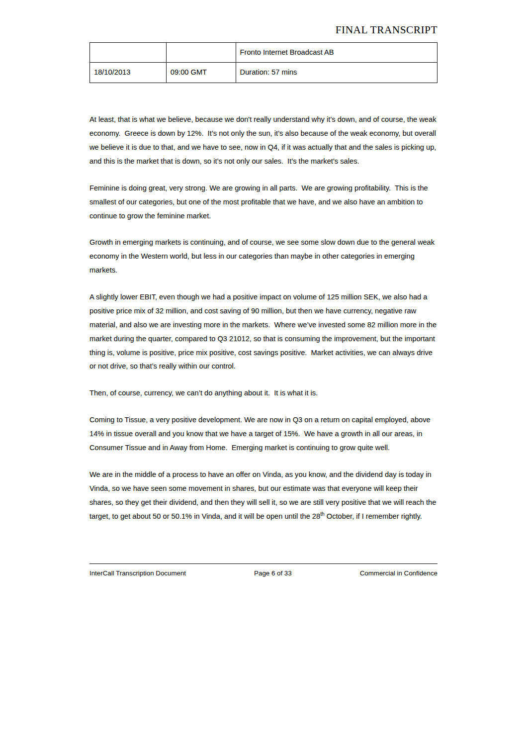FINAL TRANSCRIPT
| | | Fronto Internet Broadcast AB |
| 18/10/2013 | 09:00 GMT | Duration: 57 mins |
At least, that is what we believe, because we don't really understand why it’s down, and of course, the weak economy. Greece is down by 12%. It’s not only the sun, it’s also because of the weak economy, but overall we believe it is due to that, and we have to see, now in Q4, if it was actually that and the sales is picking up, and this is the market that is down, so it’s not only our sales. It’s the market’s sales.
Feminine is doing great, very strong. We are growing in all parts. We are growing profitability. This is the smallest of our categories, but one of the most profitable that we have, and we also have an ambition to continue to grow the feminine market.
Growth in emerging markets is continuing, and of course, we see some slow down due to the general weak economy in the Western world, but less in our categories than maybe in other categories in emerging markets.
A slightly lower EBIT, even though we had a positive impact on volume of 125 million SEK, we also had a positive price mix of 32 million, and cost saving of 90 million, but then we have currency, negative raw material, and also we are investing more in the markets. Where we’ve invested some 82 million more in the market during the quarter, compared to Q3 21012, so that is consuming the improvement, but the important thing is, volume is positive, price mix positive, cost savings positive. Market activities, we can always drive or not drive, so that’s really within our control.
Then, of course, currency, we can’t do anything about it. It is what it is.
Coming to Tissue, a very positive development. We are now in Q3 on a return on capital employed, above 14% in tissue overall and you know that we have a target of 15%. We have a growth in all our areas, in Consumer Tissue and in Away from Home. Emerging market is continuing to grow quite well.
We are in the middle of a process to have an offer on Vinda, as you know, and the dividend day is today in Vinda, so we have seen some movement in shares, but our estimate was that everyone will keep their shares, so they get their dividend, and then they will sell it, so we are still very positive that we will reach the target, to get about 50 or 50.1% in Vinda, and it will be open until the 28th October, if I remember rightly.
InterCall Transcription Document Page 6 of 33 Commercial in Confidence